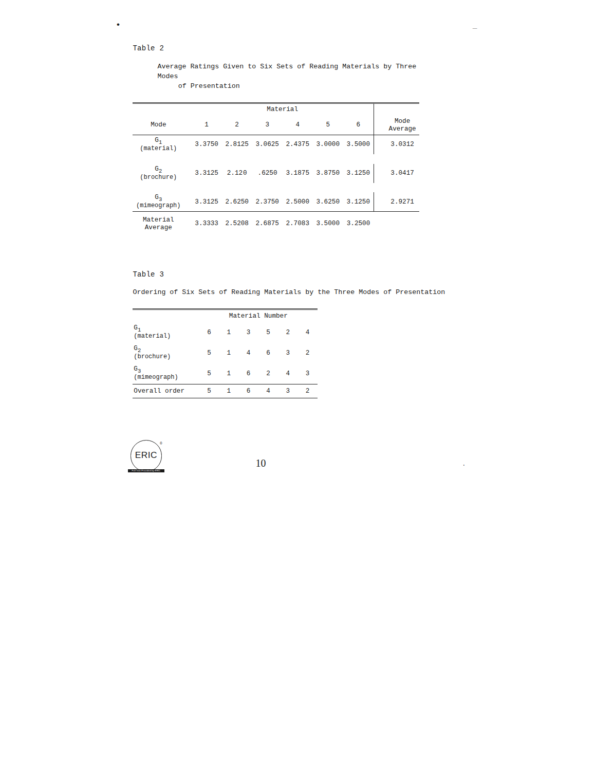•
_
Table 2
Average Ratings Given to Six Sets of Reading Materials by Three Modes of Presentation
| | Material | |
| Mode | 1 | 2 | 3 | 4 | 5 | 6 | Mode Average |
| G 1 (material) | 3.3750 | 2.8125 | 3.0625 | 2.4375 | 3.0000 | 3.5000 | 3.0312 |
| G 2 (brochure) | 3.3125 | 2.12 0 | .6250 | 3.1875 | 3.8750 | 3.1250 | 3.0417 |
| G 3 (mimeograph) | 3.3125 | 2.6250 | 2.3750 | 2.5000 | 3.6250 | 3.1250 | 2.9271 |
| Material Average | 3.3333 | 2.5208 | 2.6875 | 2.7083 | 3.5000 | 3.2500 | |
Table 3
Ordering of Six Sets of Reading Materials by the Three Modes of Presentation
| | Material Number |
| G 1 (material) | 6 | 1 | 3 | 5 | 2 | 4 |
| G 2 (brochure) | 5 | 1 | 4 | 6 | 3 | 2 |
| G 3 (mimeograph) | 5 | 1 | 6 | 2 | 4 | 3 |
| Overall order | 5 | 1 | 6 | 4 | 3 | 2 |
ERIC ® Full Text Provided by ERIC
10
.